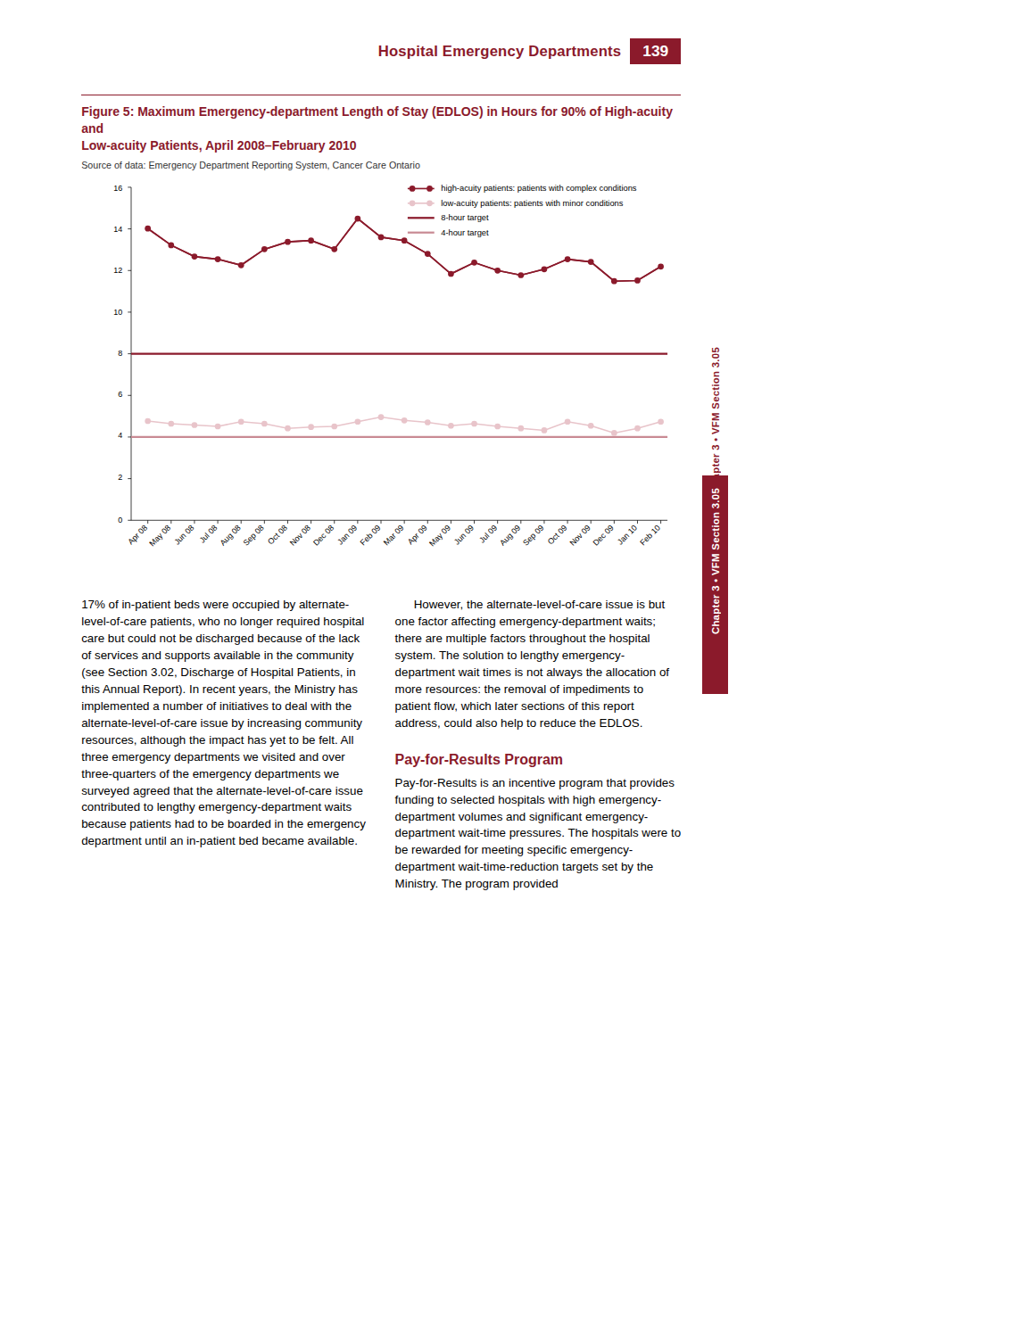Hospital Emergency Departments
139
Figure 5: Maximum Emergency-department Length of Stay (EDLOS) in Hours for 90% of High-acuity and
Low-acuity Patients, April 2008–February 2010
Source of data: Emergency Department Reporting System, Cancer Care Ontario
16 14 12 10 8 6 4 2 0 Apr 08 May 08 Jun 08 Jul 08 Aug 08 Sep 08 Oct 08 Nov 08 Dec 08 Jan 09 Feb 09 Mar 09 Apr 09 May 09 Jun 09 Jul 09 Aug 09 Sep 09 Oct 09 Nov 09 Dec 09 Jan 10 Feb 10 high-acuity patients: patients with complex conditions low-acuity patients: patients with minor conditions 8-hour target 4-hour target
17% of in-patient beds were occupied by alternate-level-of-care patients, who no longer required hospital care but could not be discharged because of the lack of services and supports available in the community (see Section 3.02, Discharge of Hospital Patients, in this Annual Report). In recent years, the Ministry has implemented a number of initiatives to deal with the alternate-level-of-care issue by increasing community resources, although the impact has yet to be felt. All three emergency departments we visited and over three-quarters of the emergency departments we surveyed agreed that the alternate-level-of-care issue contributed to lengthy emergency-department waits because patients had to be boarded in the emergency department until an in-patient bed became available.
However, the alternate-level-of-care issue is but one factor affecting emergency-department waits; there are multiple factors throughout the hospital system. The solution to lengthy emergency-department wait times is not always the allocation of more resources: the removal of impediments to patient flow, which later sections of this report address, could also help to reduce the EDLOS.
Pay-for-Results Program
Pay-for-Results is an incentive program that provides funding to selected hospitals with high emergency-department volumes and significant emergency-department wait-time pressures. The hospitals were to be rewarded for meeting specific emergency-department wait-time-reduction targets set by the Ministry. The program provided
Chapter 3 • VFM Section 3.05
Chapter 3 • VFM Section 3.05